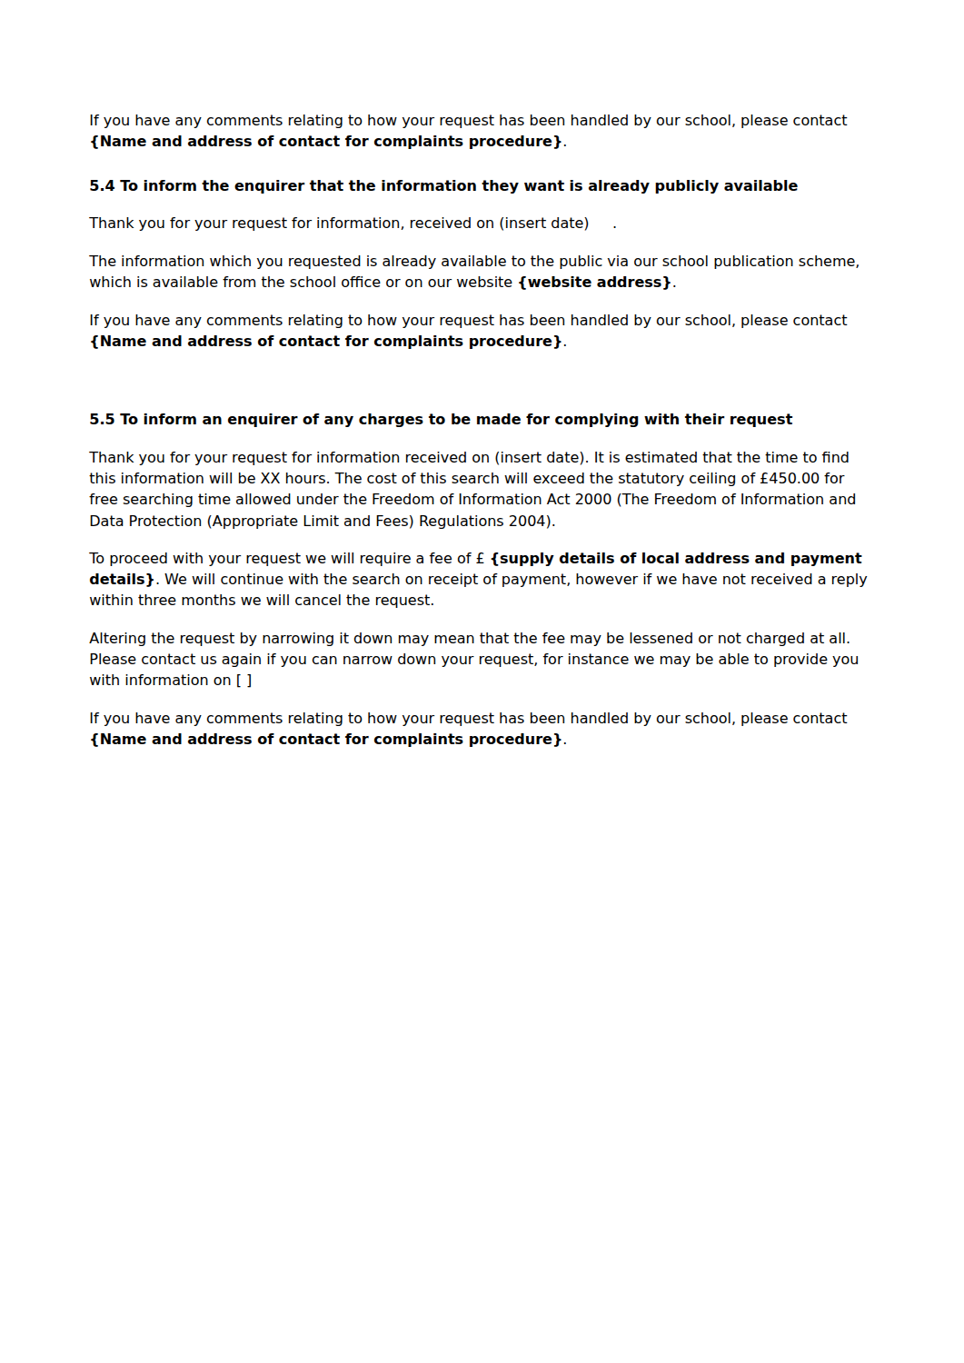If you have any comments relating to how your request has been handled by our school, please contact {Name and address of contact for complaints procedure}.
5.4 To inform the enquirer that the information they want is already publicly available
Thank you for your request for information, received on (insert date) .
The information which you requested is already available to the public via our school publication scheme, which is available from the school office or on our website {website address}.
If you have any comments relating to how your request has been handled by our school, please contact {Name and address of contact for complaints procedure}.
5.5 To inform an enquirer of any charges to be made for complying with their request
Thank you for your request for information received on (insert date). It is estimated that the time to find this information will be XX hours. The cost of this search will exceed the statutory ceiling of £450.00 for free searching time allowed under the Freedom of Information Act 2000 (The Freedom of Information and Data Protection (Appropriate Limit and Fees) Regulations 2004).
To proceed with your request we will require a fee of £ {supply details of local address and payment details}. We will continue with the search on receipt of payment, however if we have not received a reply within three months we will cancel the request.
Altering the request by narrowing it down may mean that the fee may be lessened or not charged at all. Please contact us again if you can narrow down your request, for instance we may be able to provide you with information on [ ]
If you have any comments relating to how your request has been handled by our school, please contact {Name and address of contact for complaints procedure}.